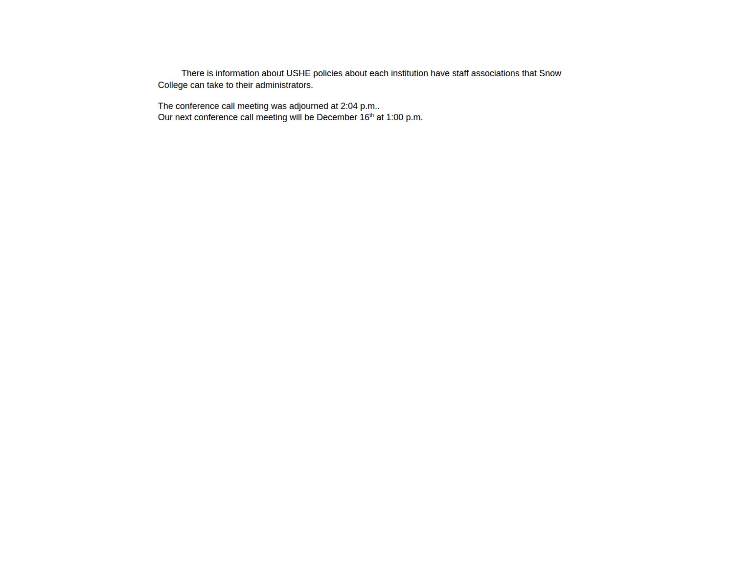There is information about USHE policies about each institution have staff associations that Snow College can take to their administrators.
The conference call meeting was adjourned at 2:04 p.m..
Our next conference call meeting will be December 16th at 1:00 p.m.